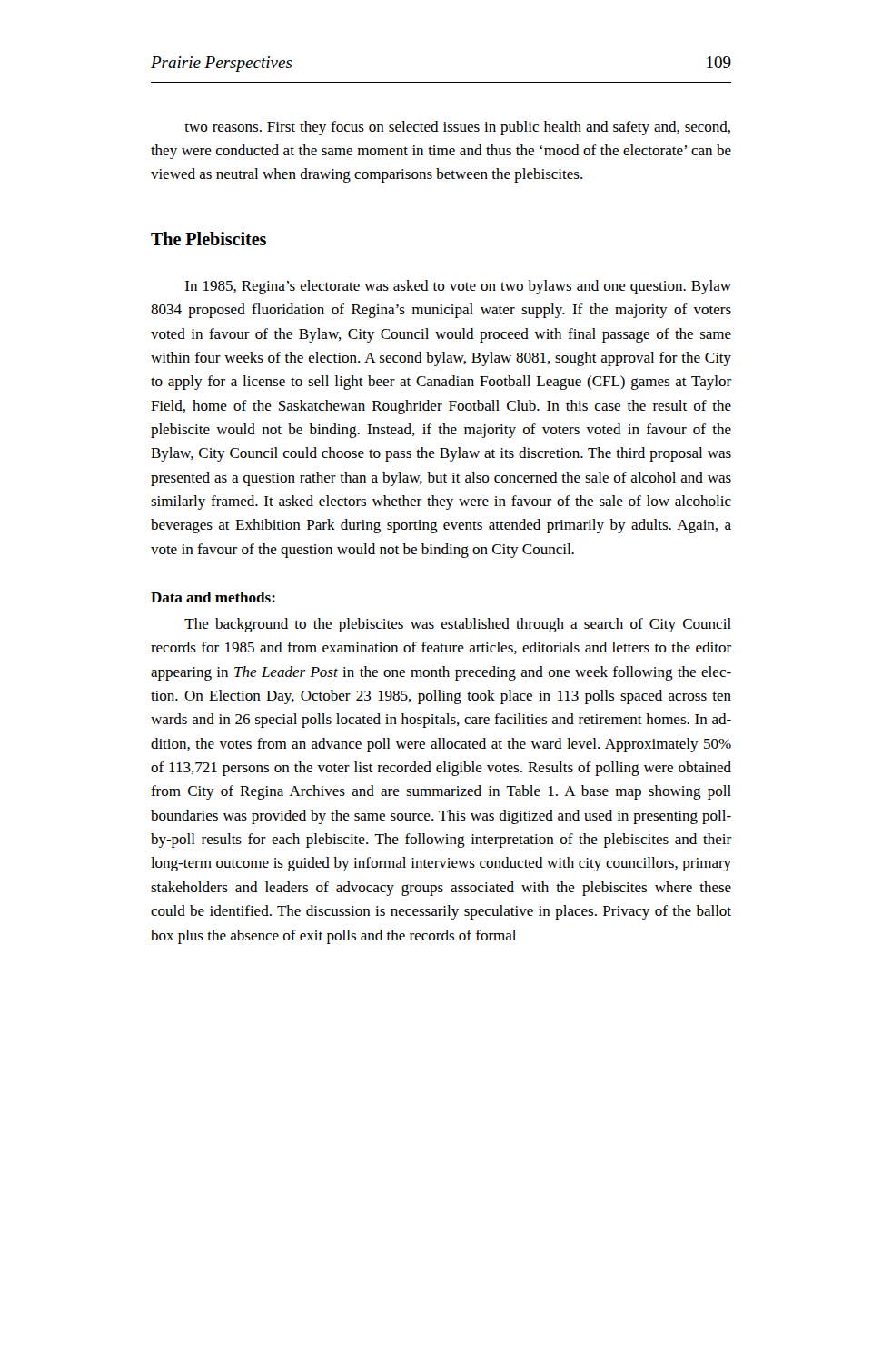Prairie Perspectives 109
two reasons. First they focus on selected issues in public health and safety and, second, they were conducted at the same moment in time and thus the ‘mood of the electorate’ can be viewed as neutral when drawing comparisons between the plebiscites.
The Plebiscites
In 1985, Regina’s electorate was asked to vote on two bylaws and one question. Bylaw 8034 proposed fluoridation of Regina’s municipal water supply. If the majority of voters voted in favour of the Bylaw, City Council would proceed with final passage of the same within four weeks of the election. A second bylaw, Bylaw 8081, sought approval for the City to apply for a license to sell light beer at Canadian Football League (CFL) games at Taylor Field, home of the Saskatchewan Roughrider Football Club. In this case the result of the plebiscite would not be binding. Instead, if the majority of voters voted in favour of the Bylaw, City Council could choose to pass the Bylaw at its discretion. The third proposal was presented as a question rather than a bylaw, but it also concerned the sale of alcohol and was similarly framed. It asked electors whether they were in favour of the sale of low alcoholic beverages at Exhibition Park during sporting events attended primarily by adults. Again, a vote in favour of the question would not be binding on City Council.
Data and methods:
The background to the plebiscites was established through a search of City Council records for 1985 and from examination of feature articles, editorials and letters to the editor appearing in The Leader Post in the one month preceding and one week following the election. On Election Day, October 23 1985, polling took place in 113 polls spaced across ten wards and in 26 special polls located in hospitals, care facilities and retirement homes. In addition, the votes from an advance poll were allocated at the ward level. Approximately 50% of 113,721 persons on the voter list recorded eligible votes. Results of polling were obtained from City of Regina Archives and are summarized in Table 1. A base map showing poll boundaries was provided by the same source. This was digitized and used in presenting poll-by-poll results for each plebiscite. The following interpretation of the plebiscites and their long-term outcome is guided by informal interviews conducted with city councillors, primary stakeholders and leaders of advocacy groups associated with the plebiscites where these could be identified. The discussion is necessarily speculative in places. Privacy of the ballot box plus the absence of exit polls and the records of formal